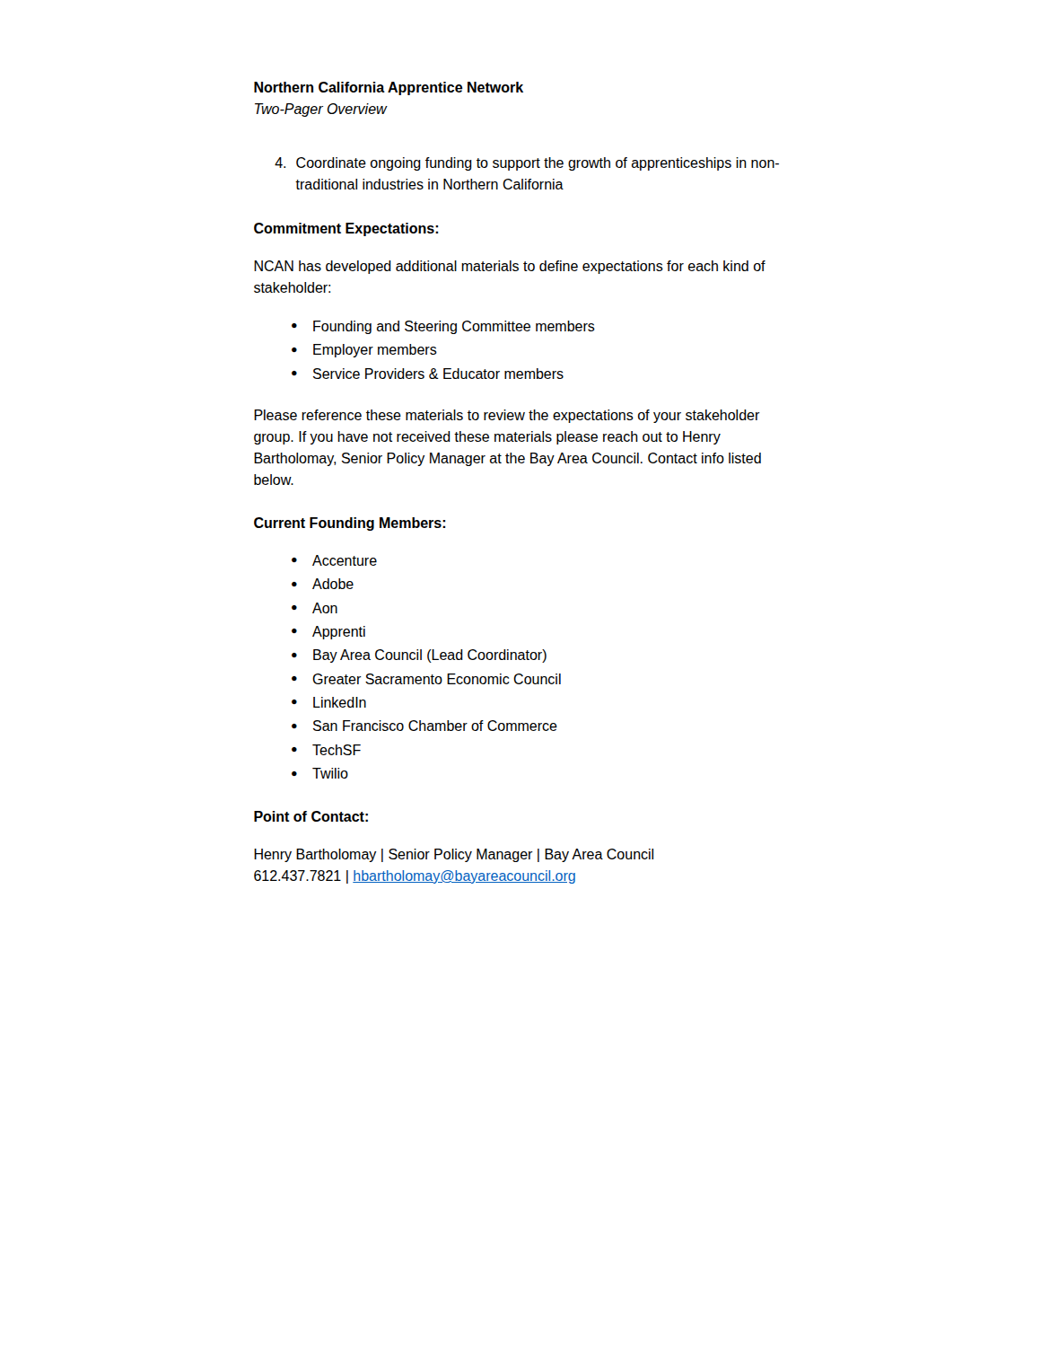Northern California Apprentice Network
Two-Pager Overview
Coordinate ongoing funding to support the growth of apprenticeships in non-traditional industries in Northern California
Commitment Expectations:
NCAN has developed additional materials to define expectations for each kind of stakeholder:
Founding and Steering Committee members
Employer members
Service Providers & Educator members
Please reference these materials to review the expectations of your stakeholder group. If you have not received these materials please reach out to Henry Bartholomay, Senior Policy Manager at the Bay Area Council. Contact info listed below.
Current Founding Members:
Accenture
Adobe
Aon
Apprenti
Bay Area Council (Lead Coordinator)
Greater Sacramento Economic Council
LinkedIn
San Francisco Chamber of Commerce
TechSF
Twilio
Point of Contact:
Henry Bartholomay | Senior Policy Manager | Bay Area Council
612.437.7821 | hbartholomay@bayareacouncil.org